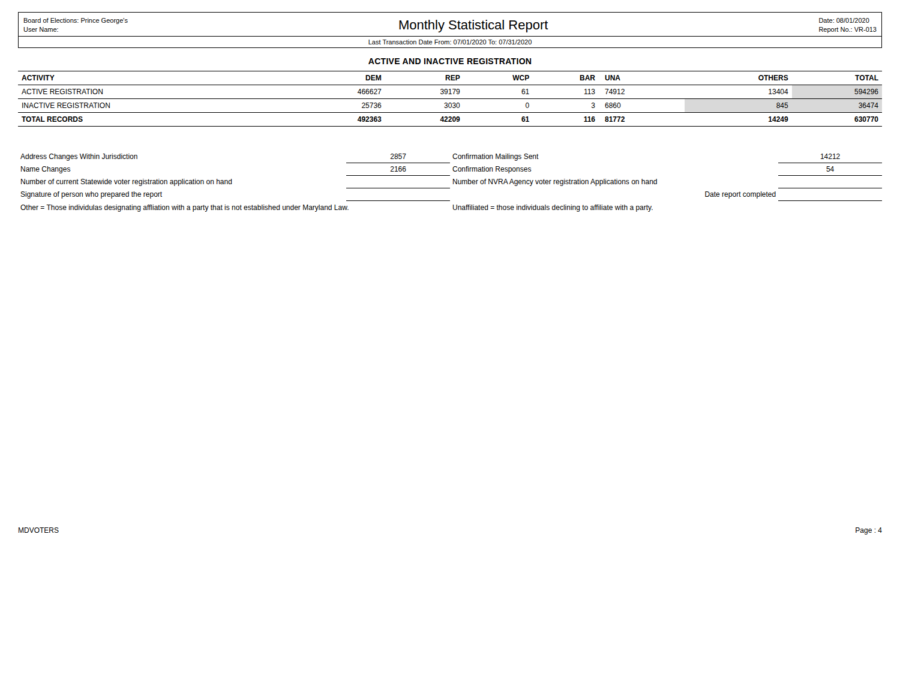Board of Elections: Prince George's
User Name:
Monthly Statistical Report
Date: 08/01/2020
Report No.: VR-013
Last Transaction Date From: 07/01/2020 To: 07/31/2020
ACTIVE AND INACTIVE REGISTRATION
| ACTIVITY | DEM | REP | WCP | BAR | UNA | OTHERS | TOTAL |
| --- | --- | --- | --- | --- | --- | --- | --- |
| ACTIVE REGISTRATION | 466627 | 39179 | 61 | 113 | 74912 | 13404 | 594296 |
| INACTIVE REGISTRATION | 25736 | 3030 | 0 | 3 | 6860 | 845 | 36474 |
| TOTAL RECORDS | 492363 | 42209 | 61 | 116 | 81772 | 14249 | 630770 |
| Address Changes Within Jurisdiction | 2857 | Confirmation Mailings Sent | 14212 |
| Name Changes | 2166 | Confirmation Responses | 54 |
| Number of current Statewide voter registration application on hand | | Number of NVRA Agency voter registration Applications on hand | |
| Signature of person who prepared the report | | Date report completed | |
| Other = Those individulas designating affliation with a party that is not established under Maryland Law. | Unaffiliated = those individuals declining to affiliate with a party. |
MDVOTERS
Page : 4